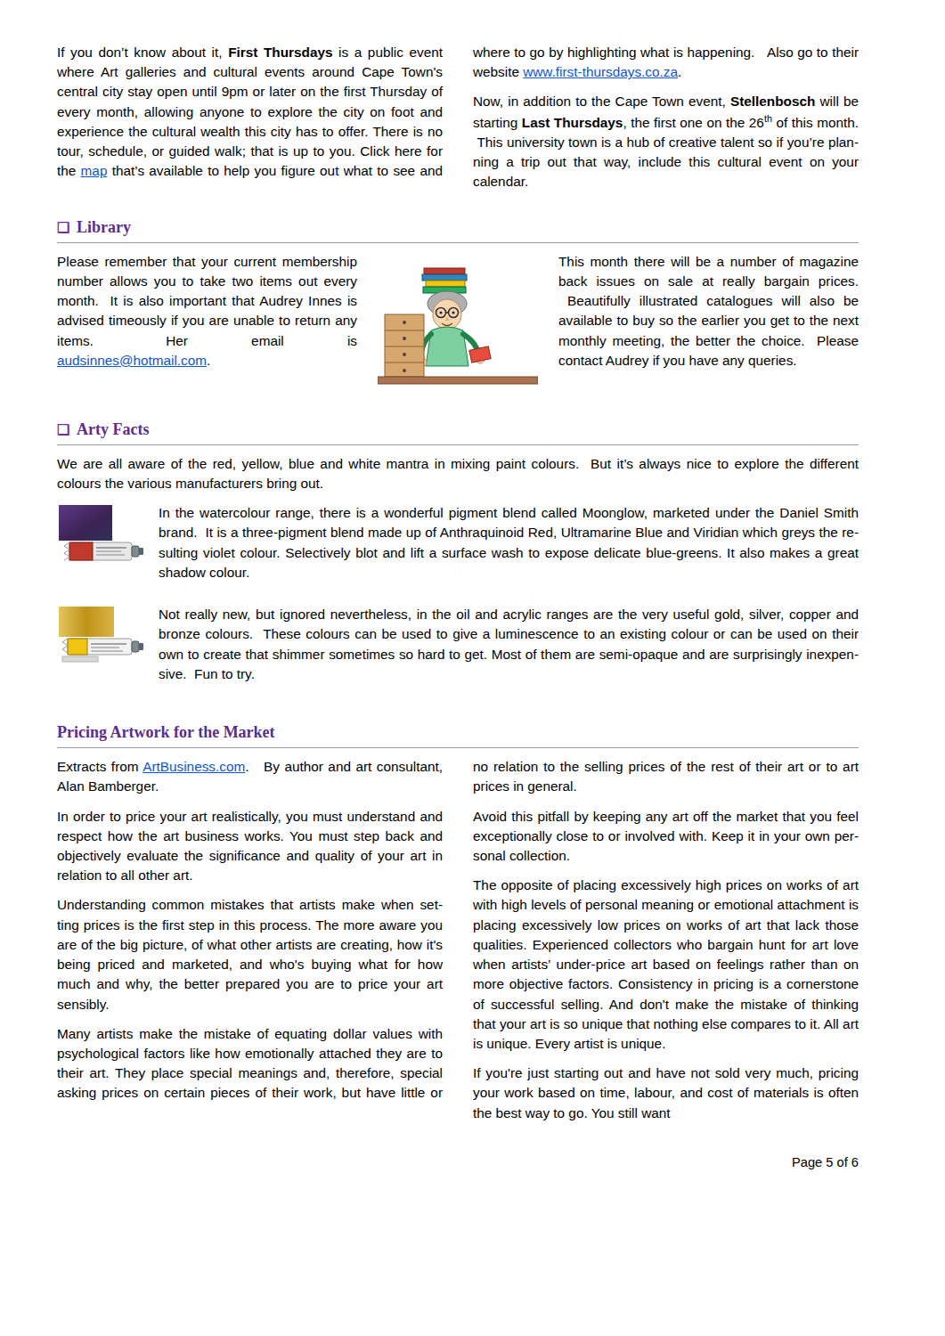If you don’t know about it, First Thursdays is a public event where Art galleries and cultural events around Cape Town's central city stay open until 9pm or later on the first Thursday of every month, allowing anyone to explore the city on foot and experience the cultural wealth this city has to offer. There is no tour, schedule, or guided walk; that is up to you. Click here for the map that’s available to help you figure out what to see and where to go by highlighting what is happening. Also go to their website www.first-thursdays.co.za.
Now, in addition to the Cape Town event, Stellenbosch will be starting Last Thursdays, the first one on the 26th of this month. This university town is a hub of creative talent so if you’re planning a trip out that way, include this cultural event on your calendar.
Library
Please remember that your current membership number allows you to take two items out every month. It is also important that Audrey Innes is advised timeously if you are unable to return any items. Her email is audsinnes@hotmail.com.
This month there will be a number of magazine back issues on sale at really bargain prices. Beautifully illustrated catalogues will also be available to buy so the earlier you get to the next monthly meeting, the better the choice. Please contact Audrey if you have any queries.
Arty Facts
We are all aware of the red, yellow, blue and white mantra in mixing paint colours. But it’s always nice to explore the different colours the various manufacturers bring out.
In the watercolour range, there is a wonderful pigment blend called Moonglow, marketed under the Daniel Smith brand. It is a three-pigment blend made up of Anthraquinoid Red, Ultramarine Blue and Viridian which greys the resulting violet colour. Selectively blot and lift a surface wash to expose delicate blue-greens. It also makes a great shadow colour.
Not really new, but ignored nevertheless, in the oil and acrylic ranges are the very useful gold, silver, copper and bronze colours. These colours can be used to give a luminescence to an existing colour or can be used on their own to create that shimmer sometimes so hard to get. Most of them are semi-opaque and are surprisingly inexpensive. Fun to try.
Pricing Artwork for the Market
Extracts from ArtBusiness.com. By author and art consultant, Alan Bamberger.
In order to price your art realistically, you must understand and respect how the art business works. You must step back and objectively evaluate the significance and quality of your art in relation to all other art.
Understanding common mistakes that artists make when setting prices is the first step in this process. The more aware you are of the big picture, of what other artists are creating, how it's being priced and marketed, and who's buying what for how much and why, the better prepared you are to price your art sensibly.
Many artists make the mistake of equating dollar values with psychological factors like how emotionally attached they are to their art. They place special meanings and, therefore, special asking prices on certain pieces of their work, but have little or no relation to the selling prices of the rest of their art or to art prices in general.
Avoid this pitfall by keeping any art off the market that you feel exceptionally close to or involved with. Keep it in your own personal collection.
The opposite of placing excessively high prices on works of art with high levels of personal meaning or emotional attachment is placing excessively low prices on works of art that lack those qualities. Experienced collectors who bargain hunt for art love when artists’ under-price art based on feelings rather than on more objective factors. Consistency in pricing is a cornerstone of successful selling. And don't make the mistake of thinking that your art is so unique that nothing else compares to it. All art is unique. Every artist is unique.
If you're just starting out and have not sold very much, pricing your work based on time, labour, and cost of materials is often the best way to go. You still want
Page 5 of 6